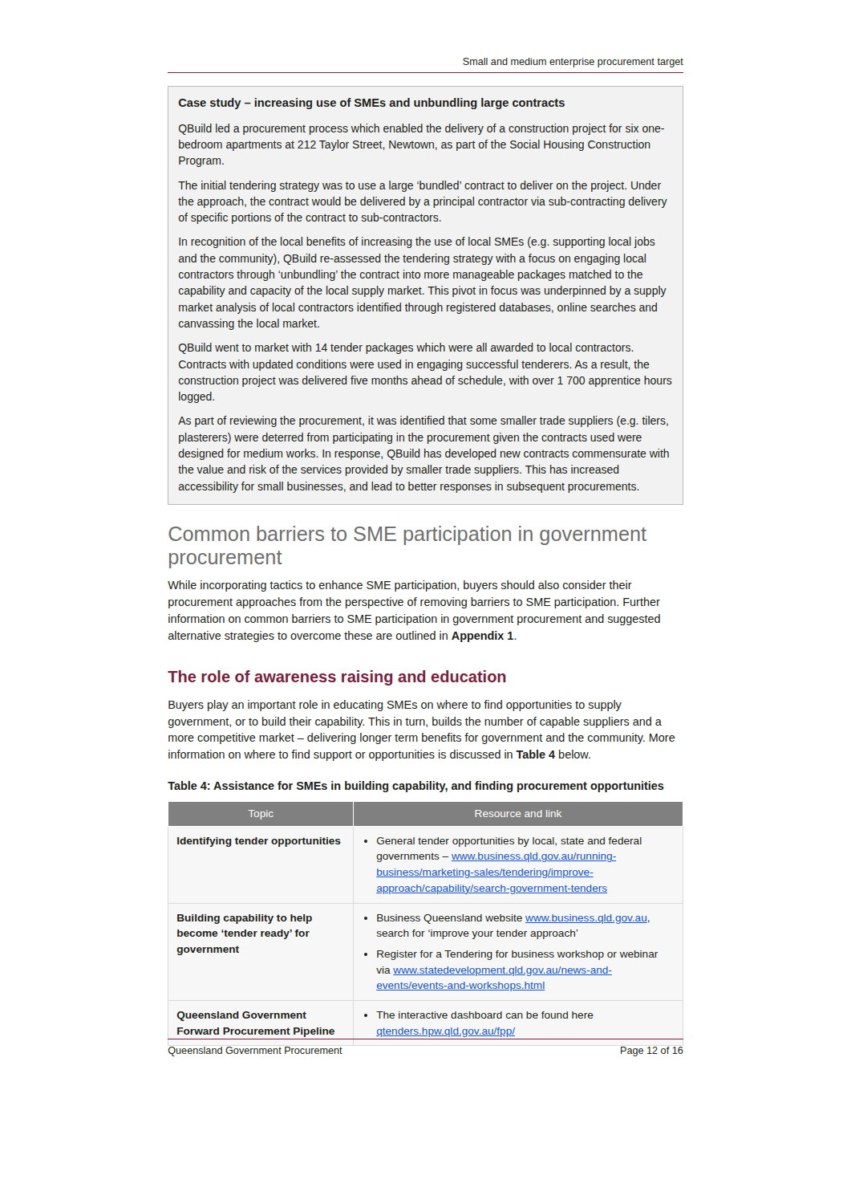Small and medium enterprise procurement target
Case study – increasing use of SMEs and unbundling large contracts
QBuild led a procurement process which enabled the delivery of a construction project for six one-bedroom apartments at 212 Taylor Street, Newtown, as part of the Social Housing Construction Program.
The initial tendering strategy was to use a large ‘bundled’ contract to deliver on the project. Under the approach, the contract would be delivered by a principal contractor via sub-contracting delivery of specific portions of the contract to sub-contractors.
In recognition of the local benefits of increasing the use of local SMEs (e.g. supporting local jobs and the community), QBuild re-assessed the tendering strategy with a focus on engaging local contractors through ‘unbundling’ the contract into more manageable packages matched to the capability and capacity of the local supply market. This pivot in focus was underpinned by a supply market analysis of local contractors identified through registered databases, online searches and canvassing the local market.
QBuild went to market with 14 tender packages which were all awarded to local contractors. Contracts with updated conditions were used in engaging successful tenderers. As a result, the construction project was delivered five months ahead of schedule, with over 1 700 apprentice hours logged.
As part of reviewing the procurement, it was identified that some smaller trade suppliers (e.g. tilers, plasterers) were deterred from participating in the procurement given the contracts used were designed for medium works. In response, QBuild has developed new contracts commensurate with the value and risk of the services provided by smaller trade suppliers. This has increased accessibility for small businesses, and lead to better responses in subsequent procurements.
Common barriers to SME participation in government procurement
While incorporating tactics to enhance SME participation, buyers should also consider their procurement approaches from the perspective of removing barriers to SME participation. Further information on common barriers to SME participation in government procurement and suggested alternative strategies to overcome these are outlined in Appendix 1.
The role of awareness raising and education
Buyers play an important role in educating SMEs on where to find opportunities to supply government, or to build their capability. This in turn, builds the number of capable suppliers and a more competitive market – delivering longer term benefits for government and the community. More information on where to find support or opportunities is discussed in Table 4 below.
Table 4: Assistance for SMEs in building capability, and finding procurement opportunities
| Topic | Resource and link |
| --- | --- |
| Identifying tender opportunities | General tender opportunities by local, state and federal governments – www.business.qld.gov.au/running-business/marketing-sales/tendering/improve-approach/capability/search-government-tenders |
| Building capability to help become ‘tender ready’ for government | Business Queensland website www.business.qld.gov.au , search for ‘improve your tender approach’ Register for a Tendering for business workshop or webinar via www.statedevelopment.qld.gov.au/news-and-events/events-and-workshops.html |
| Queensland Government Forward Procurement Pipeline | The interactive dashboard can be found here qtenders.hpw.qld.gov.au/fpp/ |
Queensland Government Procurement Page 12 of 16